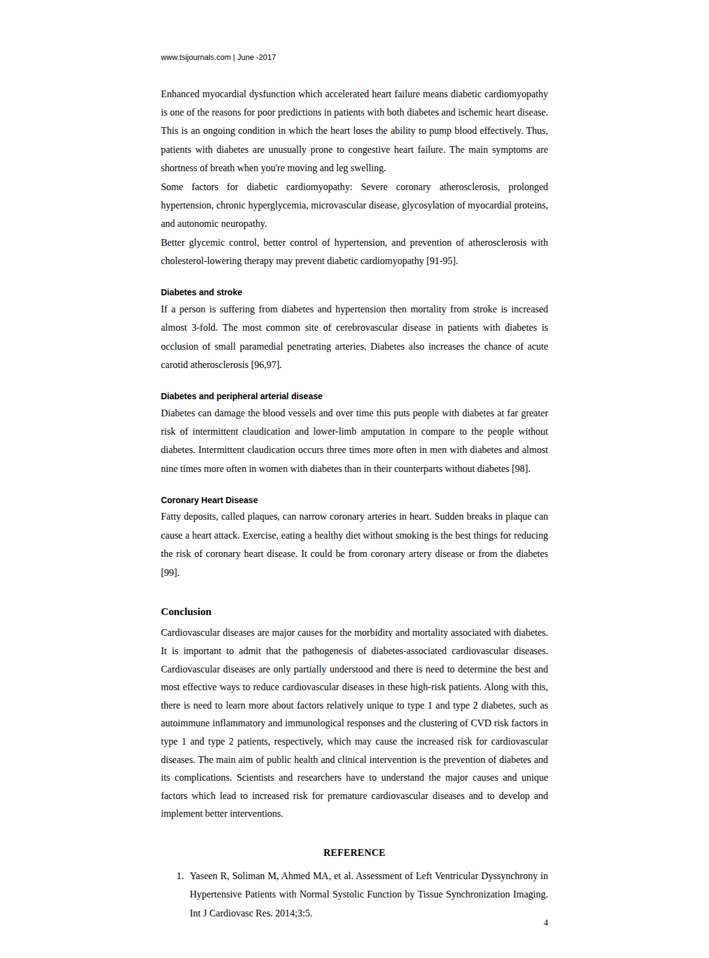www.tsijournals.com | June -2017
Enhanced myocardial dysfunction which accelerated heart failure means diabetic cardiomyopathy is one of the reasons for poor predictions in patients with both diabetes and ischemic heart disease. This is an ongoing condition in which the heart loses the ability to pump blood effectively. Thus, patients with diabetes are unusually prone to congestive heart failure. The main symptoms are shortness of breath when you're moving and leg swelling.
Some factors for diabetic cardiomyopathy: Severe coronary atherosclerosis, prolonged hypertension, chronic hyperglycemia, microvascular disease, glycosylation of myocardial proteins, and autonomic neuropathy.
Better glycemic control, better control of hypertension, and prevention of atherosclerosis with cholesterol-lowering therapy may prevent diabetic cardiomyopathy [91-95].
Diabetes and stroke
If a person is suffering from diabetes and hypertension then mortality from stroke is increased almost 3-fold. The most common site of cerebrovascular disease in patients with diabetes is occlusion of small paramedial penetrating arteries. Diabetes also increases the chance of acute carotid atherosclerosis [96,97].
Diabetes and peripheral arterial disease
Diabetes can damage the blood vessels and over time this puts people with diabetes at far greater risk of intermittent claudication and lower-limb amputation in compare to the people without diabetes. Intermittent claudication occurs three times more often in men with diabetes and almost nine times more often in women with diabetes than in their counterparts without diabetes [98].
Coronary Heart Disease
Fatty deposits, called plaques, can narrow coronary arteries in heart. Sudden breaks in plaque can cause a heart attack. Exercise, eating a healthy diet without smoking is the best things for reducing the risk of coronary heart disease. It could be from coronary artery disease or from the diabetes [99].
Conclusion
Cardiovascular diseases are major causes for the morbidity and mortality associated with diabetes. It is important to admit that the pathogenesis of diabetes-associated cardiovascular diseases. Cardiovascular diseases are only partially understood and there is need to determine the best and most effective ways to reduce cardiovascular diseases in these high-risk patients. Along with this, there is need to learn more about factors relatively unique to type 1 and type 2 diabetes, such as autoimmune inflammatory and immunological responses and the clustering of CVD risk factors in type 1 and type 2 patients, respectively, which may cause the increased risk for cardiovascular diseases. The main aim of public health and clinical intervention is the prevention of diabetes and its complications. Scientists and researchers have to understand the major causes and unique factors which lead to increased risk for premature cardiovascular diseases and to develop and implement better interventions.
REFERENCE
Yaseen R, Soliman M, Ahmed MA, et al. Assessment of Left Ventricular Dyssynchrony in Hypertensive Patients with Normal Systolic Function by Tissue Synchronization Imaging. Int J Cardiovasc Res. 2014;3:5.
4